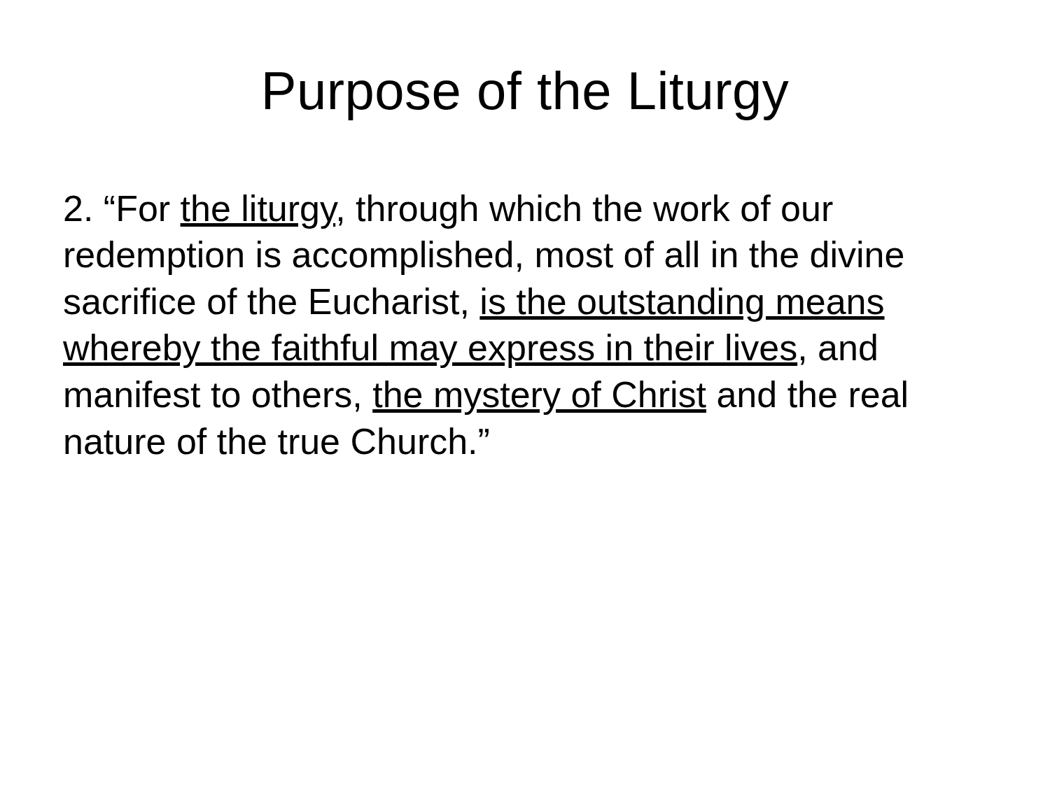Purpose of the Liturgy
2. “For the liturgy, through which the work of our redemption is accomplished, most of all in the divine sacrifice of the Eucharist, is the outstanding means whereby the faithful may express in their lives, and manifest to others, the mystery of Christ and the real nature of the true Church.”